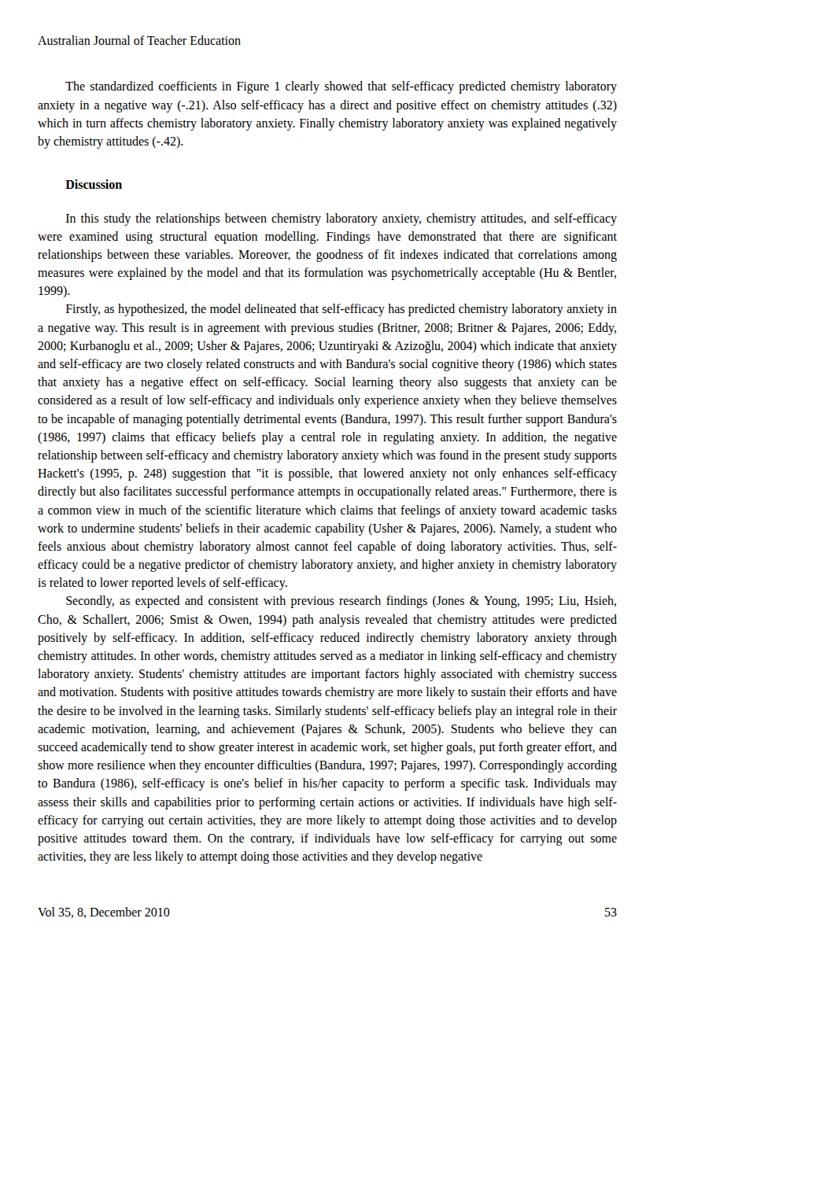Australian Journal of Teacher Education
The standardized coefficients in Figure 1 clearly showed that self-efficacy predicted chemistry laboratory anxiety in a negative way (-.21). Also self-efficacy has a direct and positive effect on chemistry attitudes (.32) which in turn affects chemistry laboratory anxiety. Finally chemistry laboratory anxiety was explained negatively by chemistry attitudes (-.42).
Discussion
In this study the relationships between chemistry laboratory anxiety, chemistry attitudes, and self-efficacy were examined using structural equation modelling. Findings have demonstrated that there are significant relationships between these variables. Moreover, the goodness of fit indexes indicated that correlations among measures were explained by the model and that its formulation was psychometrically acceptable (Hu & Bentler, 1999).
Firstly, as hypothesized, the model delineated that self-efficacy has predicted chemistry laboratory anxiety in a negative way. This result is in agreement with previous studies (Britner, 2008; Britner & Pajares, 2006; Eddy, 2000; Kurbanoglu et al., 2009; Usher & Pajares, 2006; Uzuntiryaki & Azizoğlu, 2004) which indicate that anxiety and self-efficacy are two closely related constructs and with Bandura's social cognitive theory (1986) which states that anxiety has a negative effect on self-efficacy. Social learning theory also suggests that anxiety can be considered as a result of low self-efficacy and individuals only experience anxiety when they believe themselves to be incapable of managing potentially detrimental events (Bandura, 1997). This result further support Bandura's (1986, 1997) claims that efficacy beliefs play a central role in regulating anxiety. In addition, the negative relationship between self-efficacy and chemistry laboratory anxiety which was found in the present study supports Hackett's (1995, p. 248) suggestion that "it is possible, that lowered anxiety not only enhances self-efficacy directly but also facilitates successful performance attempts in occupationally related areas." Furthermore, there is a common view in much of the scientific literature which claims that feelings of anxiety toward academic tasks work to undermine students' beliefs in their academic capability (Usher & Pajares, 2006). Namely, a student who feels anxious about chemistry laboratory almost cannot feel capable of doing laboratory activities. Thus, self-efficacy could be a negative predictor of chemistry laboratory anxiety, and higher anxiety in chemistry laboratory is related to lower reported levels of self-efficacy.
Secondly, as expected and consistent with previous research findings (Jones & Young, 1995; Liu, Hsieh, Cho, & Schallert, 2006; Smist & Owen, 1994) path analysis revealed that chemistry attitudes were predicted positively by self-efficacy. In addition, self-efficacy reduced indirectly chemistry laboratory anxiety through chemistry attitudes. In other words, chemistry attitudes served as a mediator in linking self-efficacy and chemistry laboratory anxiety. Students' chemistry attitudes are important factors highly associated with chemistry success and motivation. Students with positive attitudes towards chemistry are more likely to sustain their efforts and have the desire to be involved in the learning tasks. Similarly students' self-efficacy beliefs play an integral role in their academic motivation, learning, and achievement (Pajares & Schunk, 2005). Students who believe they can succeed academically tend to show greater interest in academic work, set higher goals, put forth greater effort, and show more resilience when they encounter difficulties (Bandura, 1997; Pajares, 1997). Correspondingly according to Bandura (1986), self-efficacy is one's belief in his/her capacity to perform a specific task. Individuals may assess their skills and capabilities prior to performing certain actions or activities. If individuals have high self-efficacy for carrying out certain activities, they are more likely to attempt doing those activities and to develop positive attitudes toward them. On the contrary, if individuals have low self-efficacy for carrying out some activities, they are less likely to attempt doing those activities and they develop negative
Vol 35, 8, December 2010 53